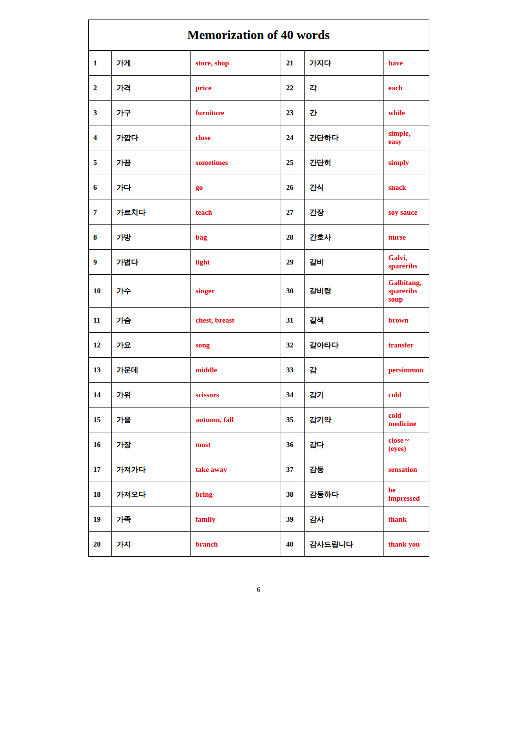| Memorization of 40 words |
| --- |
| 1 | 가게 | store, shop | 21 | 가지다 | have |
| 2 | 가격 | price | 22 | 각 | each |
| 3 | 가구 | furniture | 23 | 간 | while |
| 4 | 가깝다 | close | 24 | 간단하다 | simple, easy |
| 5 | 가끔 | sometimes | 25 | 간단히 | simply |
| 6 | 가다 | go | 26 | 간식 | snack |
| 7 | 가르치다 | teach | 27 | 간장 | soy sauce |
| 8 | 가방 | bag | 28 | 간호사 | nurse |
| 9 | 가볍다 | light | 29 | 갈비 | Galvi, spareribs |
| 10 | 가수 | singer | 30 | 갈비탕 | Galbitang, spareribs soup |
| 11 | 가슴 | chest, breast | 31 | 갈색 | brown |
| 12 | 가요 | song | 32 | 갈아타다 | transfer |
| 13 | 가운데 | middle | 33 | 감 | persimmon |
| 14 | 가위 | scissors | 34 | 감기 | cold |
| 15 | 가을 | autumn, fall | 35 | 감기약 | cold medicine |
| 16 | 가장 | most | 36 | 감다 | close ~ (eyes) |
| 17 | 가져가다 | take away | 37 | 감동 | sensation |
| 18 | 가져오다 | bring | 38 | 감동하다 | be impressed |
| 19 | 가족 | family | 39 | 감사 | thank |
| 20 | 가지 | branch | 40 | 감사드립니다 | thank you |
6